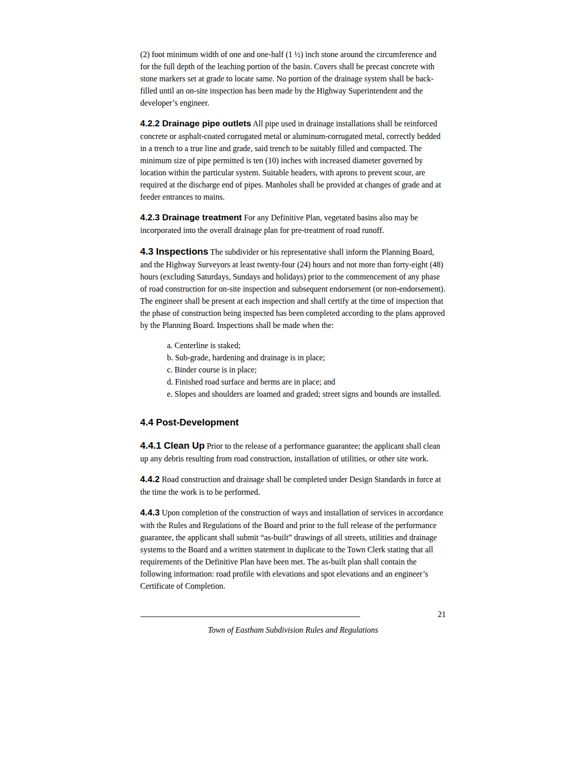(2) foot minimum width of one and one-half (1 ½) inch stone around the circumference and for the full depth of the leaching portion of the basin. Covers shall be precast concrete with stone markers set at grade to locate same. No portion of the drainage system shall be back-filled until an on-site inspection has been made by the Highway Superintendent and the developer’s engineer.
4.2.2 Drainage pipe outlets All pipe used in drainage installations shall be reinforced concrete or asphalt-coated corrugated metal or aluminum-corrugated metal, correctly bedded in a trench to a true line and grade, said trench to be suitably filled and compacted. The minimum size of pipe permitted is ten (10) inches with increased diameter governed by location within the particular system. Suitable headers, with aprons to prevent scour, are required at the discharge end of pipes. Manholes shall be provided at changes of grade and at feeder entrances to mains.
4.2.3 Drainage treatment For any Definitive Plan, vegetated basins also may be incorporated into the overall drainage plan for pre-treatment of road runoff.
4.3 Inspections The subdivider or his representative shall inform the Planning Board, and the Highway Surveyors at least twenty-four (24) hours and not more than forty-eight (48) hours (excluding Saturdays, Sundays and holidays) prior to the commencement of any phase of road construction for on-site inspection and subsequent endorsement (or non-endorsement). The engineer shall be present at each inspection and shall certify at the time of inspection that the phase of construction being inspected has been completed according to the plans approved by the Planning Board. Inspections shall be made when the:
a. Centerline is staked;
b. Sub-grade, hardening and drainage is in place;
c. Binder course is in place;
d. Finished road surface and berms are in place; and
e. Slopes and shoulders are loamed and graded; street signs and bounds are installed.
4.4 Post-Development
4.4.1 Clean Up Prior to the release of a performance guarantee; the applicant shall clean up any debris resulting from road construction, installation of utilities, or other site work.
4.4.2 Road construction and drainage shall be completed under Design Standards in force at the time the work is to be performed.
4.4.3 Upon completion of the construction of ways and installation of services in accordance with the Rules and Regulations of the Board and prior to the full release of the performance guarantee, the applicant shall submit “as-built” drawings of all streets, utilities and drainage systems to the Board and a written statement in duplicate to the Town Clerk stating that all requirements of the Definitive Plan have been met. The as-built plan shall contain the following information: road profile with elevations and spot elevations and an engineer’s Certificate of Completion.
21
Town of Eastham Subdivision Rules and Regulations